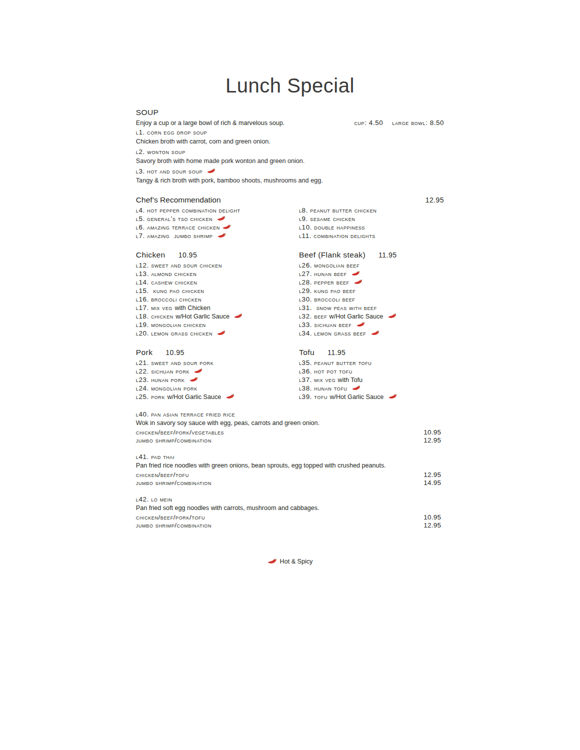Lunch Special
SOUP
Enjoy a cup or a large bowl of rich & marvelous soup.
Cup: 4.50 Large bowl: 8.50
L1. Corn Egg Drop Soup
Chicken broth with carrot, corn and green onion.
L2. Wonton Soup
Savory broth with home made pork wonton and green onion.
L3. Hot and Sour Soup
Tangy & rich broth with pork, bamboo shoots, mushrooms and egg.
Chef’s Recommendation 12.95
L4. Hot Pepper Combination Delight
L5. General’s Tso Chicken
L6. Amazing Terrace Chicken
L7. Amazing Jumbo Shrimp
L8. Peanut Butter Chicken
L9. Sesame Chicken
L10. Double Happiness
L11. Combination Delights
Chicken 10.95
L12. Sweet and Sour Chicken
L13. Almond Chicken
L14. Cashew Chicken
L15. Kung Pao Chicken
L16. Broccoli Chicken
L17. Mix Veg with Chicken
L18. Chicken w/Hot Garlic Sauce
L19. Mongolian Chicken
L20. Lemon Grass Chicken
Beef (Flank steak) 11.95
L26. Mongolian Beef
L27. Hunan Beef
L28. Pepper Beef
L29. Kung Pao Beef
L30. Broccoli Beef
L31. Snow Peas with Beef
L32. Beef w/Hot Garlic Sauce
L33. Sichuan Beef
L34. Lemon Grass Beef
Pork 10.95
L21. Sweet and Sour Pork
L22. Sichuan Pork
L23. Hunan Pork
L24. Mongolian Pork
L25. Pork w/Hot Garlic Sauce
Tofu 11.95
L35. Peanut Butter Tofu
L36. Hot Pot Tofu
L37. Mix Veg with Tofu
L38. Hunan Tofu
L39. Tofu w/Hot Garlic Sauce
L40. Pan Asian Terrace Fried Rice
Wok in savory soy sauce with egg, peas, carrots and green onion.
Chicken/Beef/Pork/Vegetables 10.95
Jumbo Shrimp/Combination 12.95
L41. Pad Thai
Pan fried rice noodles with green onions, bean sprouts, egg topped with crushed peanuts.
Chicken/Beef/Tofu 12.95
Jumbo Shrimp/Combination 14.95
L42. Lo Mein
Pan fried soft egg noodles with carrots, mushroom and cabbages.
Chicken/Beef/Pork/Tofu 10.95
Jumbo Shrimp/Combination 12.95
Hot & Spicy